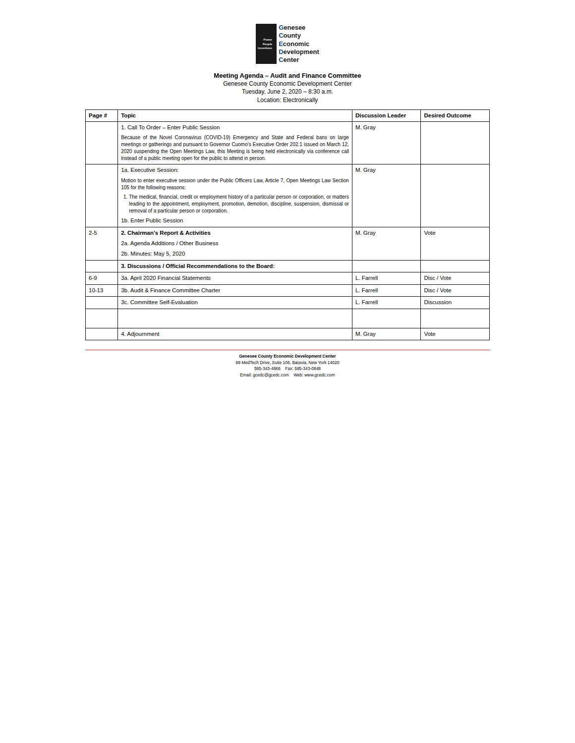Power People Incentives
Genesee
County
Economic
Development
Center
Meeting Agenda – Audit and Finance Committee
Genesee County Economic Development Center
Tuesday, June 2, 2020 – 8:30 a.m.
Location: Electronically
| Page # | Topic | Discussion Leader | Desired Outcome |
| --- | --- | --- | --- |
| | 1. Call To Order – Enter Public Session Because of the Novel Coronavirus (COVID-19) Emergency and State and Federal bans on large meetings or gatherings and pursuant to Governor Cuomo's Executive Order 202.1 issued on March 12, 2020 suspending the Open Meetings Law, this Meeting is being held electronically via conference call instead of a public meeting open for the public to attend in person. | M. Gray | |
| | 1a. Executive Session: Motion to enter executive session under the Public Officers Law, Article 7, Open Meetings Law Section 105 for the following reasons: The medical, financial, credit or employment history of a particular person or corporation, or matters leading to the appointment, employment, promotion, demotion, discipline, suspension, dismissal or removal of a particular person or corporation. 1b. Enter Public Session | M. Gray | |
| 2-5 | 2. Chairman's Report & Activities 2a. Agenda Additions / Other Business 2b. Minutes: May 5, 2020 | M. Gray | Vote |
| | 3. Discussions / Official Recommendations to the Board: | | |
| 6-9 | 3a. April 2020 Financial Statements | L. Farrell | Disc / Vote |
| 10-13 | 3b. Audit & Finance Committee Charter | L. Farrell | Disc / Vote |
| | 3c. Committee Self-Evaluation | L. Farrell | Discussion |
| | 4. Adjournment | M. Gray | Vote |
Genesee County Economic Development Center
99 MedTech Drive, Suite 106, Batavia, New York 14020
585-343-4866 Fax: 585-343-0848
Email: gcedc@gcedc.com Web: www.gcedc.com